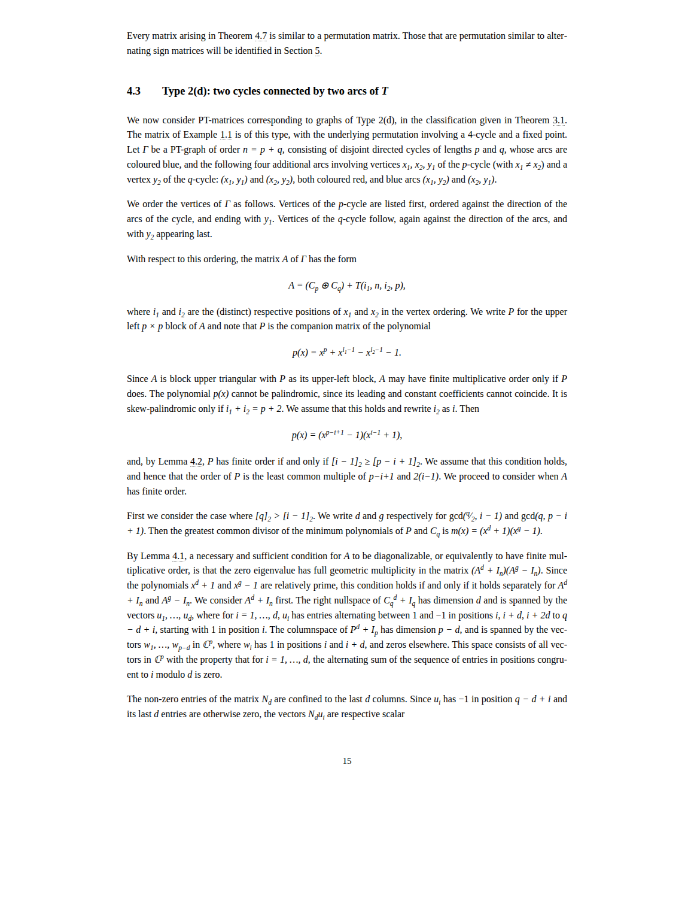Every matrix arising in Theorem 4.7 is similar to a permutation matrix. Those that are permutation similar to alternating sign matrices will be identified in Section 5.
4.3 Type 2(d): two cycles connected by two arcs of T
We now consider PT-matrices corresponding to graphs of Type 2(d), in the classification given in Theorem 3.1. The matrix of Example 1.1 is of this type, with the underlying permutation involving a 4-cycle and a fixed point. Let Γ be a PT-graph of order n = p + q, consisting of disjoint directed cycles of lengths p and q, whose arcs are coloured blue, and the following four additional arcs involving vertices x1, x2, y1 of the p-cycle (with x1 ≠ x2) and a vertex y2 of the q-cycle: (x1, y1) and (x2, y2), both coloured red, and blue arcs (x1, y2) and (x2, y1).
We order the vertices of Γ as follows. Vertices of the p-cycle are listed first, ordered against the direction of the arcs of the cycle, and ending with y1. Vertices of the q-cycle follow, again against the direction of the arcs, and with y2 appearing last.
With respect to this ordering, the matrix A of Γ has the form
A = (Cp ⊕ Cq) + T(i1, n, i2, p),
where i1 and i2 are the (distinct) respective positions of x1 and x2 in the vertex ordering. We write P for the upper left p × p block of A and note that P is the companion matrix of the polynomial
p(x) = xp + xi1−1 − xi2−1 − 1.
Since A is block upper triangular with P as its upper-left block, A may have finite multiplicative order only if P does. The polynomial p(x) cannot be palindromic, since its leading and constant coefficients cannot coincide. It is skew-palindromic only if i1 + i2 = p + 2. We assume that this holds and rewrite i2 as i. Then
p(x) = (xp−i+1 − 1)(xi−1 + 1),
and, by Lemma 4.2, P has finite order if and only if [i − 1]2 ≥ [p − i + 1]2. We assume that this condition holds, and hence that the order of P is the least common multiple of p−i+1 and 2(i−1). We proceed to consider when A has finite order.
First we consider the case where [q]2 > [i − 1]2. We write d and g respectively for gcd(q⁄2, i − 1) and gcd(q, p − i + 1). Then the greatest common divisor of the minimum polynomials of P and Cq is m(x) = (xd + 1)(xg − 1).
By Lemma 4.1, a necessary and sufficient condition for A to be diagonalizable, or equivalently to have finite multiplicative order, is that the zero eigenvalue has full geometric multiplicity in the matrix (Ad + In)(Ag − In). Since the polynomials xd + 1 and xg − 1 are relatively prime, this condition holds if and only if it holds separately for Ad + In and Ag − In. We consider Ad + In first. The right nullspace of Cqd + Iq has dimension d and is spanned by the vectors u1, …, ud, where for i = 1, …, d, ui has entries alternating between 1 and −1 in positions i, i + d, i + 2d to q − d + i, starting with 1 in position i. The columnspace of Pd + Ip has dimension p − d, and is spanned by the vectors w1, …, wp−d in ℂp, where wi has 1 in positions i and i + d, and zeros elsewhere. This space consists of all vectors in ℂp with the property that for i = 1, …, d, the alternating sum of the sequence of entries in positions congruent to i modulo d is zero.
The non-zero entries of the matrix Nd are confined to the last d columns. Since ui has −1 in position q − d + i and its last d entries are otherwise zero, the vectors Ndui are respective scalar
15